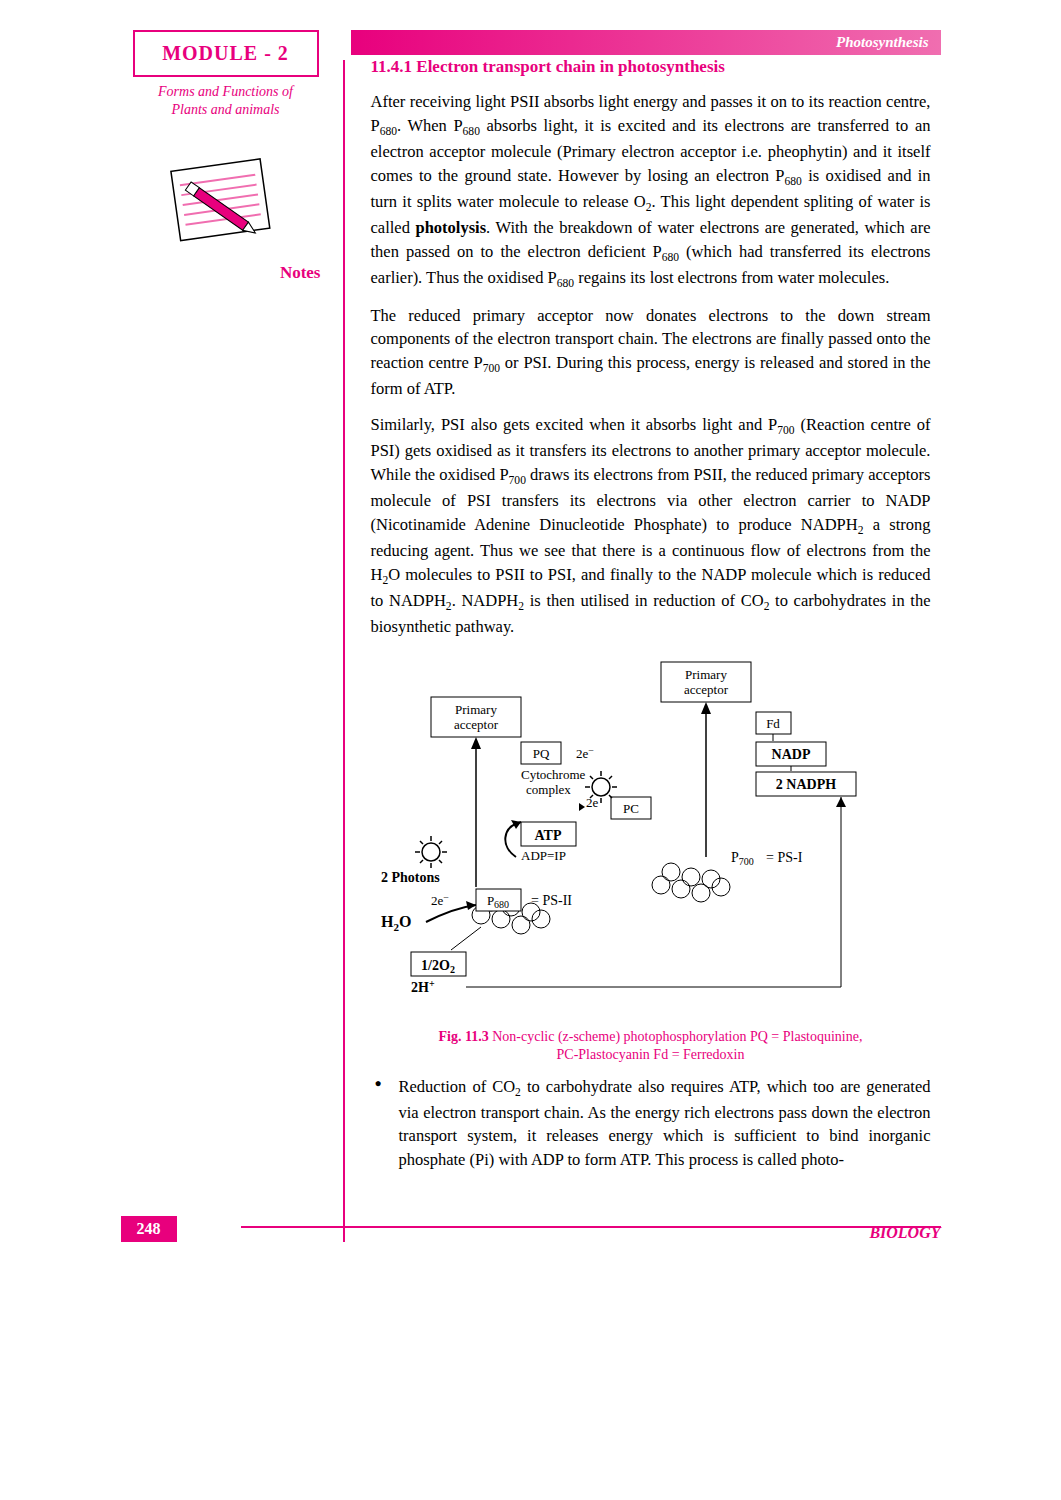Photosynthesis
MODULE - 2
Forms and Functions of
Plants and animals
Notes
11.4.1 Electron transport chain in photosynthesis
After receiving light PSII absorbs light energy and passes it on to its reaction centre, P680. When P680 absorbs light, it is excited and its electrons are transferred to an electron acceptor molecule (Primary electron acceptor i.e. pheophytin) and it itself comes to the ground state. However by losing an electron P680 is oxidised and in turn it splits water molecule to release O2. This light dependent spliting of water is called photolysis. With the breakdown of water electrons are generated, which are then passed on to the electron deficient P680 (which had transferred its electrons earlier). Thus the oxidised P680 regains its lost electrons from water molecules.
The reduced primary acceptor now donates electrons to the down stream components of the electron transport chain. The electrons are finally passed onto the reaction centre P700 or PSI. During this process, energy is released and stored in the form of ATP.
Similarly, PSI also gets excited when it absorbs light and P700 (Reaction centre of PSI) gets oxidised as it transfers its electrons to another primary acceptor molecule. While the oxidised P700 draws its electrons from PSII, the reduced primary acceptors molecule of PSI transfers its electrons via other electron carrier to NADP (Nicotinamide Adenine Dinucleotide Phosphate) to produce NADPH2 a strong reducing agent. Thus we see that there is a continuous flow of electrons from the H2O molecules to PSII to PSI, and finally to the NADP molecule which is reduced to NADPH2. NADPH2 is then utilised in reduction of CO2 to carbohydrates in the biosynthetic pathway.
Primary acceptor Primary acceptor PQ 2e− Cytochrome complex Fd NADP 2 NADPH 2e PC ATP ADP=IP 2 Photons P680 = PS-II 2e− H2O 1/2O2 2H+ P700 = PS-I
Fig. 11.3 Non-cyclic (z-scheme) photophosphorylation PQ = Plastoquinine,
PC-Plastocyanin Fd = Ferredoxin
Reduction of CO2 to carbohydrate also requires ATP, which too are generated via electron transport chain. As the energy rich electrons pass down the electron transport system, it releases energy which is sufficient to bind inorganic phosphate (Pi) with ADP to form ATP. This process is called photo-
248
BIOLOGY